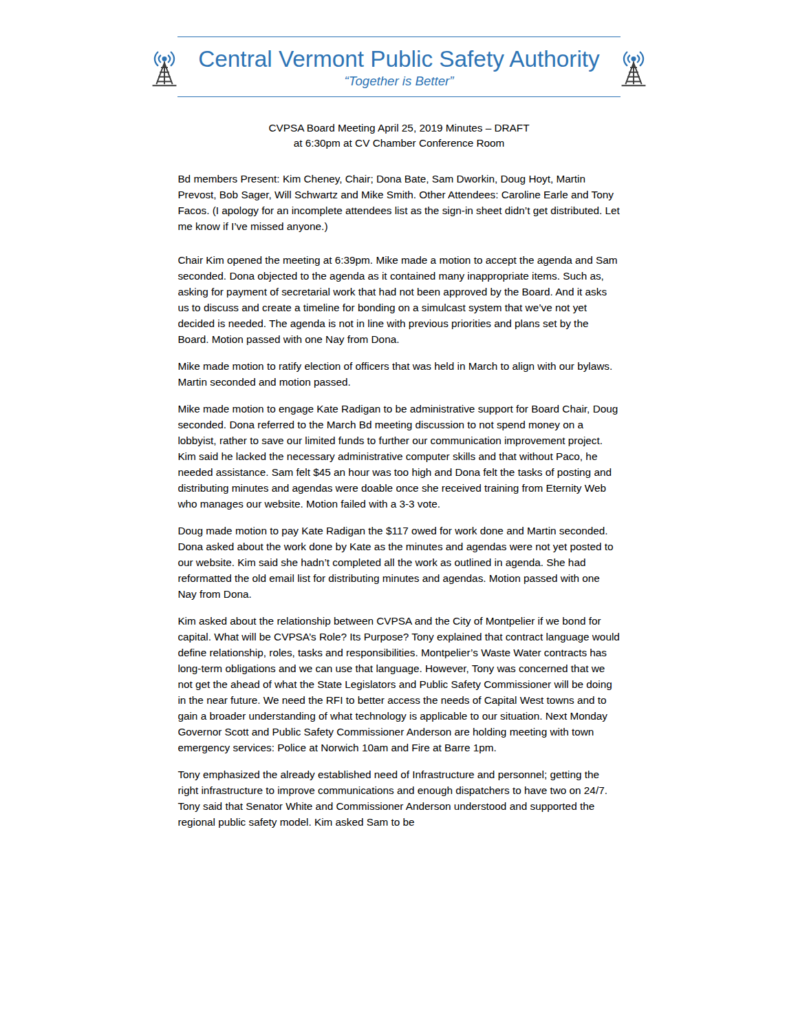Central Vermont Public Safety Authority
“Together is Better”
CVPSA Board Meeting April 25, 2019 Minutes – DRAFT
at 6:30pm at CV Chamber Conference Room
Bd members Present: Kim Cheney, Chair; Dona Bate, Sam Dworkin, Doug Hoyt, Martin Prevost, Bob Sager, Will Schwartz and Mike Smith. Other Attendees: Caroline Earle and Tony Facos. (I apology for an incomplete attendees list as the sign-in sheet didn’t get distributed. Let me know if I’ve missed anyone.)
Chair Kim opened the meeting at 6:39pm. Mike made a motion to accept the agenda and Sam seconded. Dona objected to the agenda as it contained many inappropriate items. Such as, asking for payment of secretarial work that had not been approved by the Board. And it asks us to discuss and create a timeline for bonding on a simulcast system that we’ve not yet decided is needed. The agenda is not in line with previous priorities and plans set by the Board. Motion passed with one Nay from Dona.
Mike made motion to ratify election of officers that was held in March to align with our bylaws. Martin seconded and motion passed.
Mike made motion to engage Kate Radigan to be administrative support for Board Chair, Doug seconded. Dona referred to the March Bd meeting discussion to not spend money on a lobbyist, rather to save our limited funds to further our communication improvement project. Kim said he lacked the necessary administrative computer skills and that without Paco, he needed assistance. Sam felt $45 an hour was too high and Dona felt the tasks of posting and distributing minutes and agendas were doable once she received training from Eternity Web who manages our website. Motion failed with a 3-3 vote.
Doug made motion to pay Kate Radigan the $117 owed for work done and Martin seconded. Dona asked about the work done by Kate as the minutes and agendas were not yet posted to our website. Kim said she hadn’t completed all the work as outlined in agenda. She had reformatted the old email list for distributing minutes and agendas. Motion passed with one Nay from Dona.
Kim asked about the relationship between CVPSA and the City of Montpelier if we bond for capital. What will be CVPSA’s Role? Its Purpose? Tony explained that contract language would define relationship, roles, tasks and responsibilities. Montpelier’s Waste Water contracts has long-term obligations and we can use that language. However, Tony was concerned that we not get the ahead of what the State Legislators and Public Safety Commissioner will be doing in the near future. We need the RFI to better access the needs of Capital West towns and to gain a broader understanding of what technology is applicable to our situation. Next Monday Governor Scott and Public Safety Commissioner Anderson are holding meeting with town emergency services: Police at Norwich 10am and Fire at Barre 1pm.
Tony emphasized the already established need of Infrastructure and personnel; getting the right infrastructure to improve communications and enough dispatchers to have two on 24/7. Tony said that Senator White and Commissioner Anderson understood and supported the regional public safety model. Kim asked Sam to be